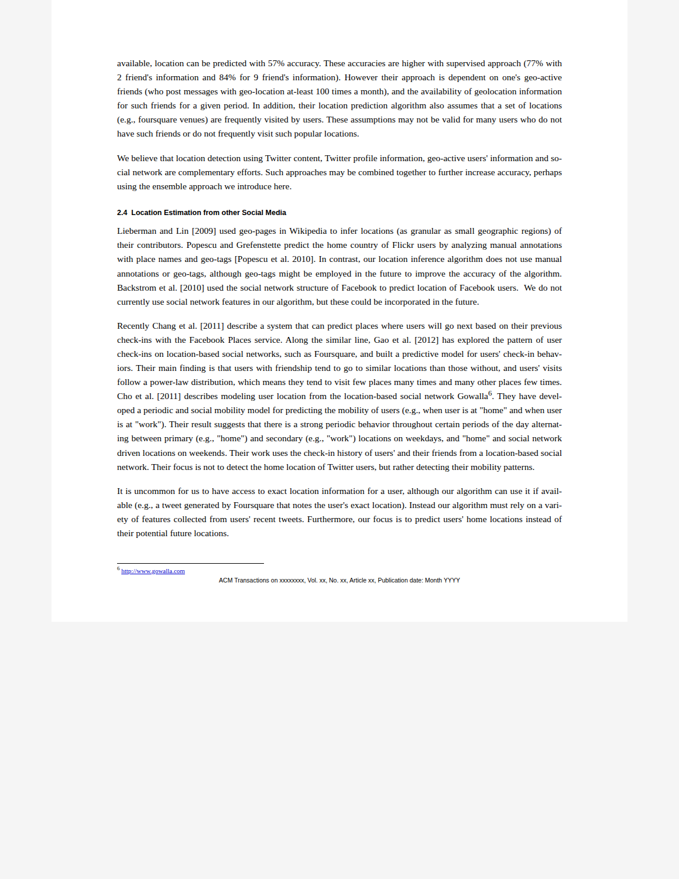available, location can be predicted with 57% accuracy. These accuracies are higher with supervised approach (77% with 2 friend's information and 84% for 9 friend's information). However their approach is dependent on one's geo-active friends (who post messages with geo-location at-least 100 times a month), and the availability of geolocation information for such friends for a given period. In addition, their location prediction algorithm also assumes that a set of locations (e.g., foursquare venues) are frequently visited by users. These assumptions may not be valid for many users who do not have such friends or do not frequently visit such popular locations.
We believe that location detection using Twitter content, Twitter profile information, geo-active users' information and social network are complementary efforts. Such approaches may be combined together to further increase accuracy, perhaps using the ensemble approach we introduce here.
2.4 Location Estimation from other Social Media
Lieberman and Lin [2009] used geo-pages in Wikipedia to infer locations (as granular as small geographic regions) of their contributors. Popescu and Grefenstette predict the home country of Flickr users by analyzing manual annotations with place names and geo-tags [Popescu et al. 2010]. In contrast, our location inference algorithm does not use manual annotations or geo-tags, although geo-tags might be employed in the future to improve the accuracy of the algorithm. Backstrom et al. [2010] used the social network structure of Facebook to predict location of Facebook users. We do not currently use social network features in our algorithm, but these could be incorporated in the future.
Recently Chang et al. [2011] describe a system that can predict places where users will go next based on their previous check-ins with the Facebook Places service. Along the similar line, Gao et al. [2012] has explored the pattern of user check-ins on location-based social networks, such as Foursquare, and built a predictive model for users' check-in behaviors. Their main finding is that users with friendship tend to go to similar locations than those without, and users' visits follow a power-law distribution, which means they tend to visit few places many times and many other places few times. Cho et al. [2011] describes modeling user location from the location-based social network Gowalla6. They have developed a periodic and social mobility model for predicting the mobility of users (e.g., when user is at "home" and when user is at "work"). Their result suggests that there is a strong periodic behavior throughout certain periods of the day alternating between primary (e.g., "home") and secondary (e.g., "work") locations on weekdays, and "home" and social network driven locations on weekends. Their work uses the check-in history of users' and their friends from a location-based social network. Their focus is not to detect the home location of Twitter users, but rather detecting their mobility patterns.
It is uncommon for us to have access to exact location information for a user, although our algorithm can use it if available (e.g., a tweet generated by Foursquare that notes the user's exact location). Instead our algorithm must rely on a variety of features collected from users' recent tweets. Furthermore, our focus is to predict users' home locations instead of their potential future locations.
6 http://www.gowalla.com
ACM Transactions on xxxxxxxx, Vol. xx, No. xx, Article xx, Publication date: Month YYYY